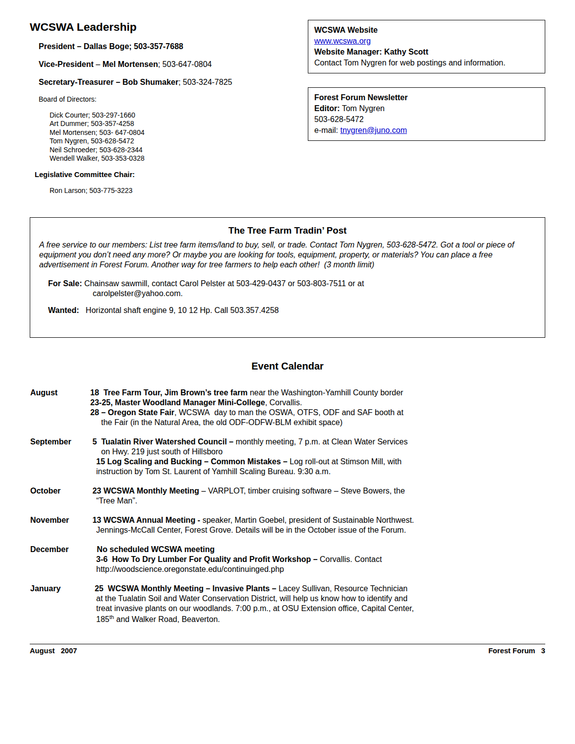WCSWA Leadership
President – Dallas Boge; 503-357-7688
Vice-President – Mel Mortensen; 503-647-0804
Secretary-Treasurer – Bob Shumaker; 503-324-7825
Board of Directors:
Dick Courter; 503-297-1660
Art Dummer; 503-357-4258
Mel Mortensen; 503- 647-0804
Tom Nygren, 503-628-5472
Neil Schroeder; 503-628-2344
Wendell Walker, 503-353-0328
Legislative Committee Chair:
Ron Larson; 503-775-3223
WCSWA Website
www.wcswa.org
Website Manager: Kathy Scott
Contact Tom Nygren for web postings and information.
Forest Forum Newsletter
Editor: Tom Nygren
503-628-5472
e-mail: tnygren@juno.com
The Tree Farm Tradin’ Post
A free service to our members: List tree farm items/land to buy, sell, or trade. Contact Tom Nygren, 503-628-5472. Got a tool or piece of equipment you don’t need any more? Or maybe you are looking for tools, equipment, property, or materials? You can place a free advertisement in Forest Forum. Another way for tree farmers to help each other! (3 month limit)
For Sale: Chainsaw sawmill, contact Carol Pelster at 503-429-0437 or 503-803-7511 or at
carolpelster@yahoo.com.
Wanted: Horizontal shaft engine 9, 10 12 Hp. Call 503.357.4258
Event Calendar
| August | 18 Tree Farm Tour, Jim Brown’s tree farm near the Washington-Yamhill County border 23-25, Master Woodland Manager Mini-College , Corvallis. 28 – Oregon State Fair , WCSWA day to man the OSWA, OTFS, ODF and SAF booth at the Fair (in the Natural Area, the old ODF-ODFW-BLM exhibit space) |
| September | 5 Tualatin River Watershed Council – monthly meeting, 7 p.m. at Clean Water Services on Hwy. 219 just south of Hillsboro 15 Log Scaling and Bucking – Common Mistakes – Log roll-out at Stimson Mill, with instruction by Tom St. Laurent of Yamhill Scaling Bureau. 9:30 a.m. |
| October | 23 WCSWA Monthly Meeting – VARPLOT, timber cruising software – Steve Bowers, the “Tree Man”. |
| November | 13 WCSWA Annual Meeting - speaker, Martin Goebel, president of Sustainable Northwest. Jennings-McCall Center, Forest Grove. Details will be in the October issue of the Forum. |
| December | No scheduled WCSWA meeting 3-6 How To Dry Lumber For Quality and Profit Workshop – Corvallis. Contact http://woodscience.oregonstate.edu/continuinged.php |
| January | 25 WCSWA Monthly Meeting – Invasive Plants – Lacey Sullivan, Resource Technician at the Tualatin Soil and Water Conservation District, will help us know how to identify and treat invasive plants on our woodlands. 7:00 p.m., at OSU Extension office, Capital Center, 185 th and Walker Road, Beaverton. |
August 2007 Forest Forum 3